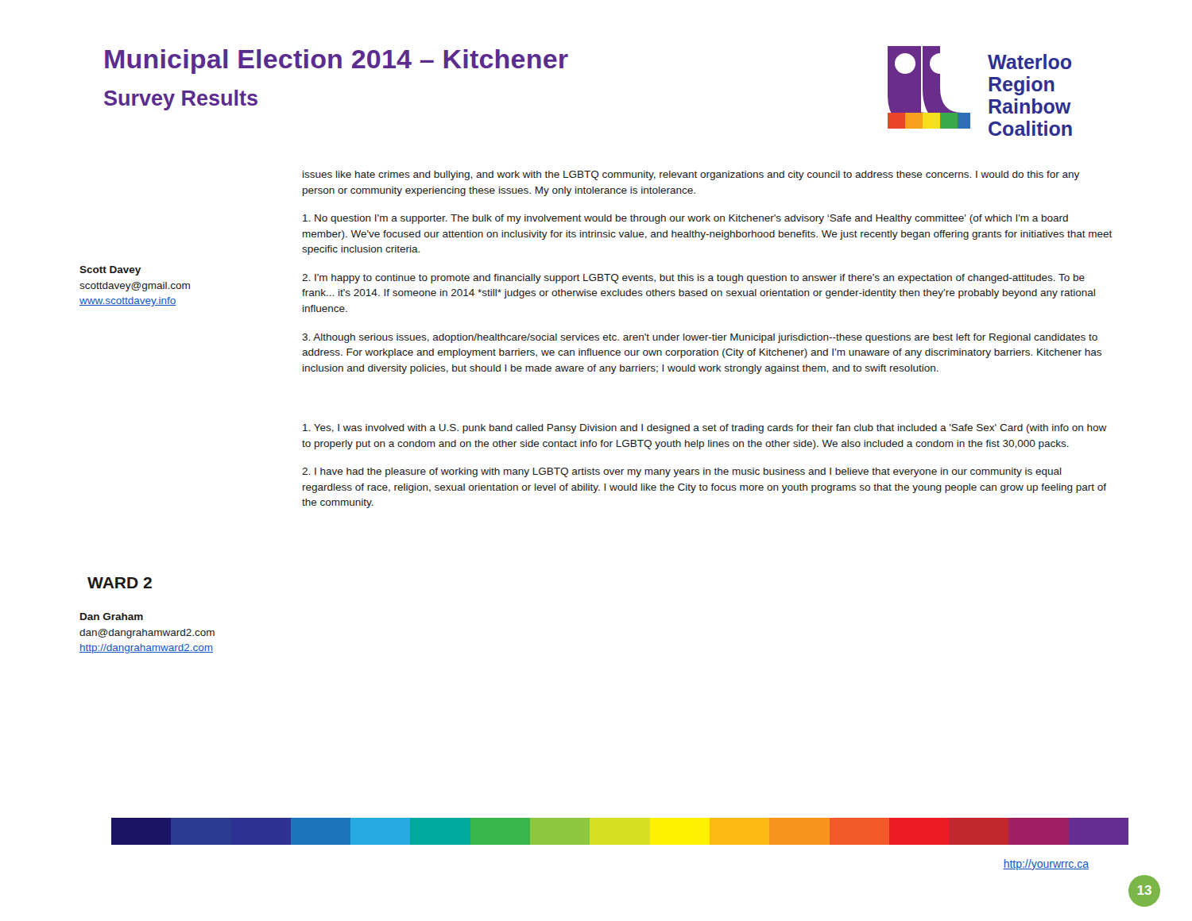Municipal Election 2014 – Kitchener
Survey Results
Waterloo
Region
Rainbow
Coalition
Scott Davey
scottdavey@gmail.com
www.scottdavey.info
WARD 2
Dan Graham
dan@dangrahamward2.com
http://dangrahamward2.com
issues like hate crimes and bullying, and work with the LGBTQ community, relevant organizations and city council to address these concerns. I would do this for any person or community experiencing these issues. My only intolerance is intolerance.
1. No question I'm a supporter. The bulk of my involvement would be through our work on Kitchener's advisory ‘Safe and Healthy committee' (of which I'm a board member). We've focused our attention on inclusivity for its intrinsic value, and healthy-neighborhood benefits. We just recently began offering grants for initiatives that meet specific inclusion criteria.
2. I'm happy to continue to promote and financially support LGBTQ events, but this is a tough question to answer if there's an expectation of changed-attitudes. To be frank... it's 2014. If someone in 2014 *still* judges or otherwise excludes others based on sexual orientation or gender-identity then they're probably beyond any rational influence.
3. Although serious issues, adoption/healthcare/social services etc. aren't under lower-tier Municipal jurisdiction--these questions are best left for Regional candidates to address. For workplace and employment barriers, we can influence our own corporation (City of Kitchener) and I'm unaware of any discriminatory barriers. Kitchener has inclusion and diversity policies, but should I be made aware of any barriers; I would work strongly against them, and to swift resolution.
1. Yes, I was involved with a U.S. punk band called Pansy Division and I designed a set of trading cards for their fan club that included a 'Safe Sex' Card (with info on how to properly put on a condom and on the other side contact info for LGBTQ youth help lines on the other side). We also included a condom in the fist 30,000 packs.
2. I have had the pleasure of working with many LGBTQ artists over my many years in the music business and I believe that everyone in our community is equal regardless of race, religion, sexual orientation or level of ability. I would like the City to focus more on youth programs so that the young people can grow up feeling part of the community.
http://yourwrrc.ca
13